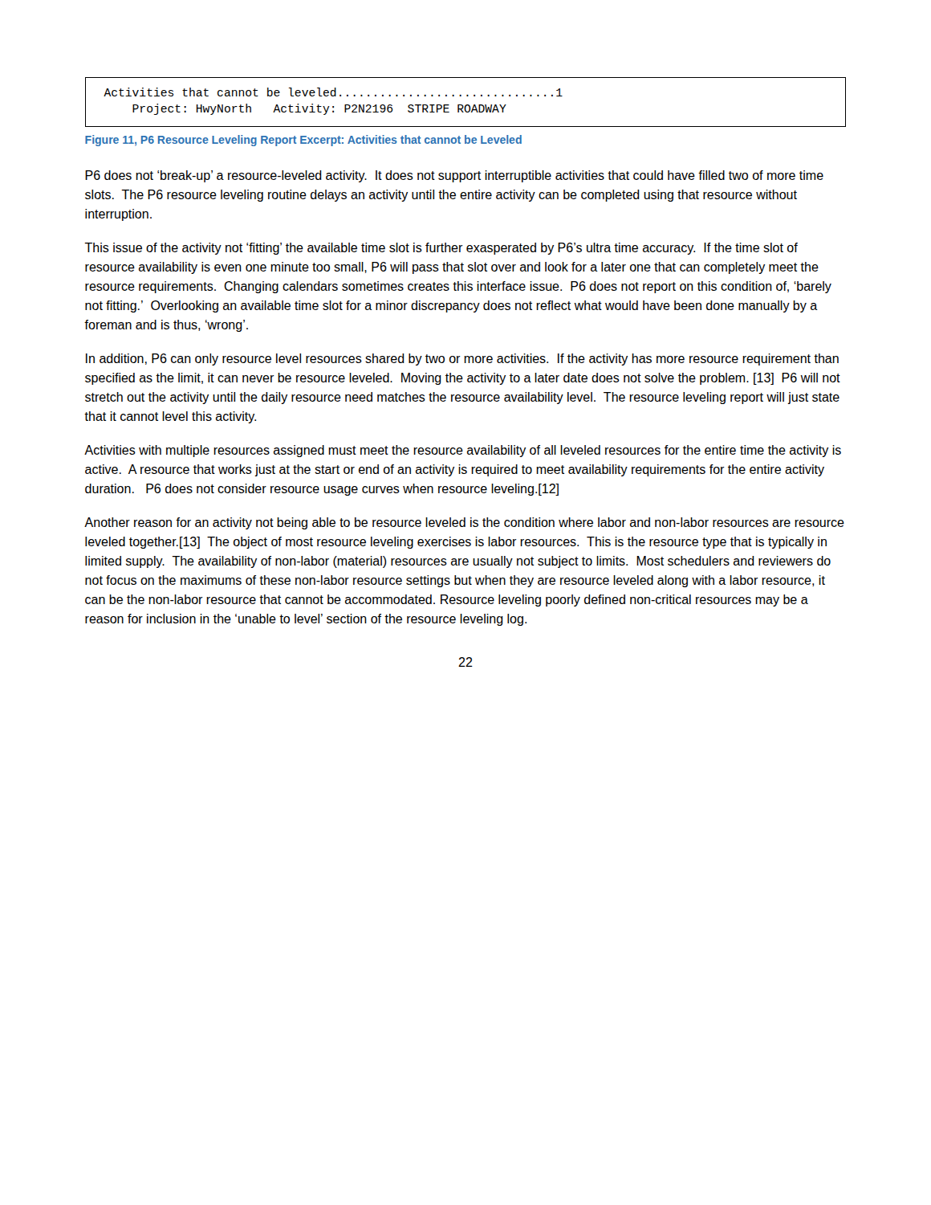Activities that cannot be leveled...............................1 Project: HwyNorth Activity: P2N2196 STRIPE ROADWAY
Figure 11, P6 Resource Leveling Report Excerpt: Activities that cannot be Leveled
P6 does not ‘break-up’ a resource-leveled activity. It does not support interruptible activities that could have filled two of more time slots. The P6 resource leveling routine delays an activity until the entire activity can be completed using that resource without interruption.
This issue of the activity not ‘fitting’ the available time slot is further exasperated by P6’s ultra time accuracy. If the time slot of resource availability is even one minute too small, P6 will pass that slot over and look for a later one that can completely meet the resource requirements. Changing calendars sometimes creates this interface issue. P6 does not report on this condition of, ‘barely not fitting.’ Overlooking an available time slot for a minor discrepancy does not reflect what would have been done manually by a foreman and is thus, ‘wrong’.
In addition, P6 can only resource level resources shared by two or more activities. If the activity has more resource requirement than specified as the limit, it can never be resource leveled. Moving the activity to a later date does not solve the problem. [13] P6 will not stretch out the activity until the daily resource need matches the resource availability level. The resource leveling report will just state that it cannot level this activity.
Activities with multiple resources assigned must meet the resource availability of all leveled resources for the entire time the activity is active. A resource that works just at the start or end of an activity is required to meet availability requirements for the entire activity duration. P6 does not consider resource usage curves when resource leveling.[12]
Another reason for an activity not being able to be resource leveled is the condition where labor and non-labor resources are resource leveled together.[13] The object of most resource leveling exercises is labor resources. This is the resource type that is typically in limited supply. The availability of non-labor (material) resources are usually not subject to limits. Most schedulers and reviewers do not focus on the maximums of these non-labor resource settings but when they are resource leveled along with a labor resource, it can be the non-labor resource that cannot be accommodated. Resource leveling poorly defined non-critical resources may be a reason for inclusion in the ‘unable to level’ section of the resource leveling log.
22